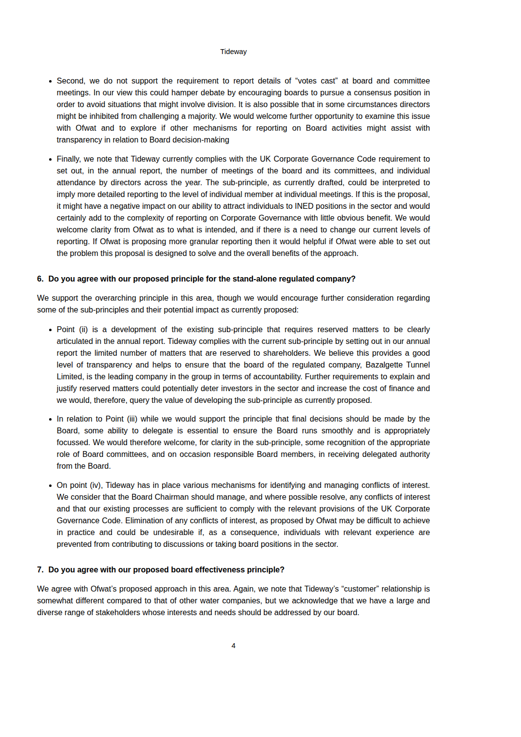Tideway
Second, we do not support the requirement to report details of “votes cast” at board and committee meetings. In our view this could hamper debate by encouraging boards to pursue a consensus position in order to avoid situations that might involve division. It is also possible that in some circumstances directors might be inhibited from challenging a majority. We would welcome further opportunity to examine this issue with Ofwat and to explore if other mechanisms for reporting on Board activities might assist with transparency in relation to Board decision-making
Finally, we note that Tideway currently complies with the UK Corporate Governance Code requirement to set out, in the annual report, the number of meetings of the board and its committees, and individual attendance by directors across the year. The sub-principle, as currently drafted, could be interpreted to imply more detailed reporting to the level of individual member at individual meetings. If this is the proposal, it might have a negative impact on our ability to attract individuals to INED positions in the sector and would certainly add to the complexity of reporting on Corporate Governance with little obvious benefit. We would welcome clarity from Ofwat as to what is intended, and if there is a need to change our current levels of reporting. If Ofwat is proposing more granular reporting then it would helpful if Ofwat were able to set out the problem this proposal is designed to solve and the overall benefits of the approach.
6. Do you agree with our proposed principle for the stand-alone regulated company?
We support the overarching principle in this area, though we would encourage further consideration regarding some of the sub-principles and their potential impact as currently proposed:
Point (ii) is a development of the existing sub-principle that requires reserved matters to be clearly articulated in the annual report. Tideway complies with the current sub-principle by setting out in our annual report the limited number of matters that are reserved to shareholders. We believe this provides a good level of transparency and helps to ensure that the board of the regulated company, Bazalgette Tunnel Limited, is the leading company in the group in terms of accountability. Further requirements to explain and justify reserved matters could potentially deter investors in the sector and increase the cost of finance and we would, therefore, query the value of developing the sub-principle as currently proposed.
In relation to Point (iii) while we would support the principle that final decisions should be made by the Board, some ability to delegate is essential to ensure the Board runs smoothly and is appropriately focussed. We would therefore welcome, for clarity in the sub-principle, some recognition of the appropriate role of Board committees, and on occasion responsible Board members, in receiving delegated authority from the Board.
On point (iv), Tideway has in place various mechanisms for identifying and managing conflicts of interest. We consider that the Board Chairman should manage, and where possible resolve, any conflicts of interest and that our existing processes are sufficient to comply with the relevant provisions of the UK Corporate Governance Code. Elimination of any conflicts of interest, as proposed by Ofwat may be difficult to achieve in practice and could be undesirable if, as a consequence, individuals with relevant experience are prevented from contributing to discussions or taking board positions in the sector.
7. Do you agree with our proposed board effectiveness principle?
We agree with Ofwat’s proposed approach in this area. Again, we note that Tideway’s “customer” relationship is somewhat different compared to that of other water companies, but we acknowledge that we have a large and diverse range of stakeholders whose interests and needs should be addressed by our board.
4